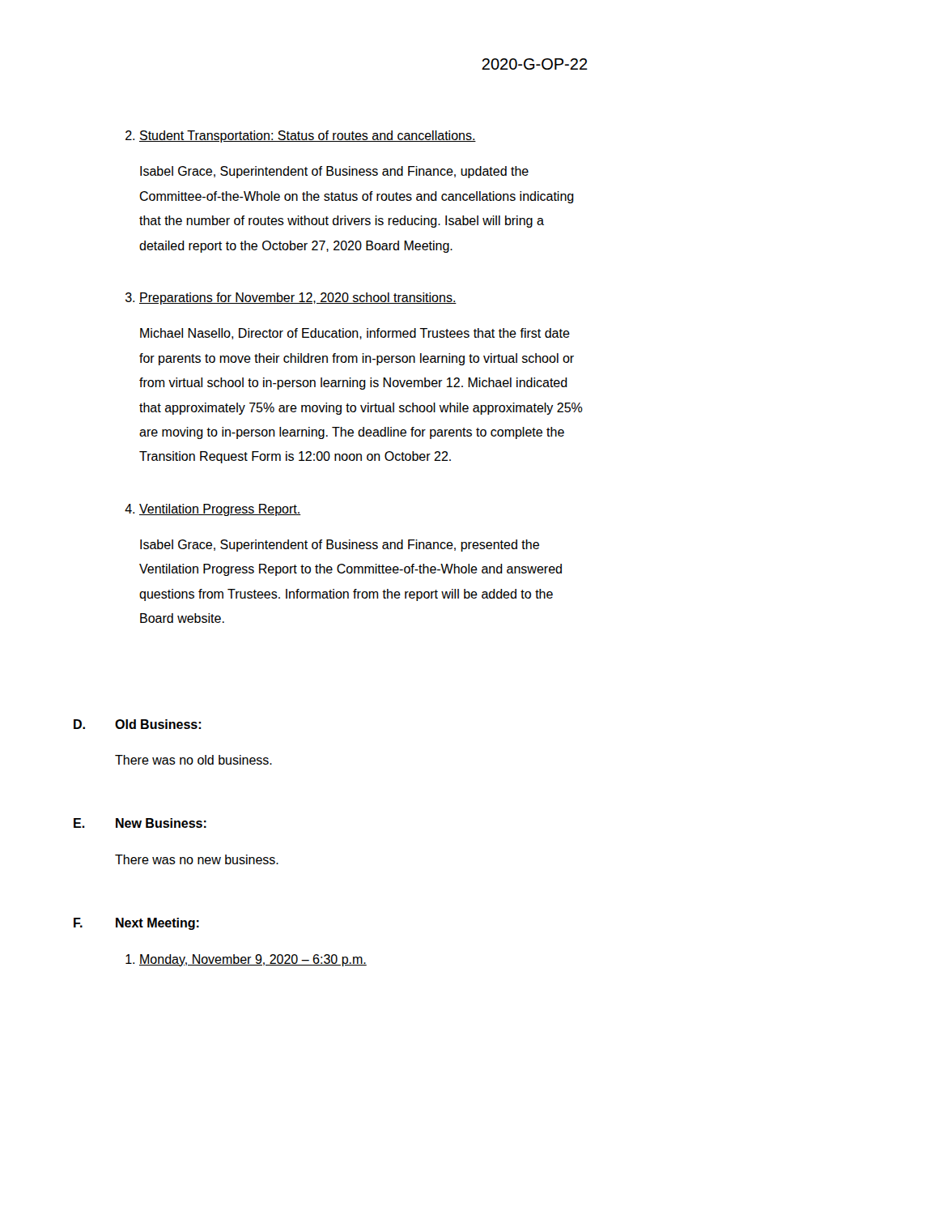2020-G-OP-22
Student Transportation: Status of routes and cancellations.
Isabel Grace, Superintendent of Business and Finance, updated the Committee-of-the-Whole on the status of routes and cancellations indicating that the number of routes without drivers is reducing. Isabel will bring a detailed report to the October 27, 2020 Board Meeting.
Preparations for November 12, 2020 school transitions.
Michael Nasello, Director of Education, informed Trustees that the first date for parents to move their children from in-person learning to virtual school or from virtual school to in-person learning is November 12. Michael indicated that approximately 75% are moving to virtual school while approximately 25% are moving to in-person learning. The deadline for parents to complete the Transition Request Form is 12:00 noon on October 22.
Ventilation Progress Report.
Isabel Grace, Superintendent of Business and Finance, presented the Ventilation Progress Report to the Committee-of-the-Whole and answered questions from Trustees. Information from the report will be added to the Board website.
D. Old Business:
There was no old business.
E. New Business:
There was no new business.
F. Next Meeting:
Monday, November 9, 2020 – 6:30 p.m.